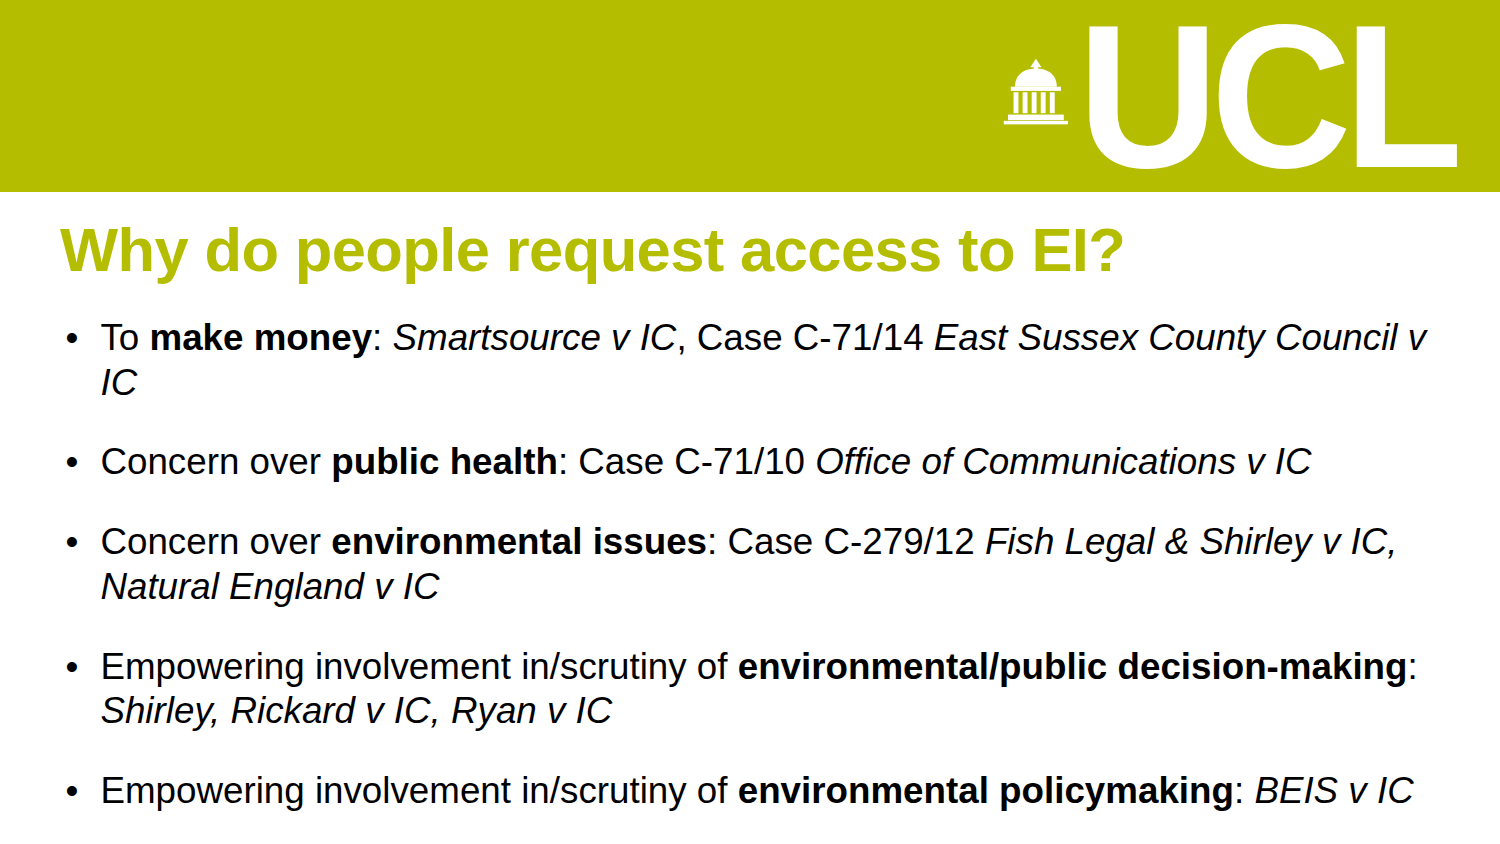UCL
Why do people request access to EI?
To make money: Smartsource v IC, Case C-71/14 East Sussex County Council v IC
Concern over public health: Case C-71/10 Office of Communications v IC
Concern over environmental issues: Case C-279/12 Fish Legal & Shirley v IC, Natural England v IC
Empowering involvement in/scrutiny of environmental/public decision-making: Shirley, Rickard v IC, Ryan v IC
Empowering involvement in/scrutiny of environmental policymaking: BEIS v IC